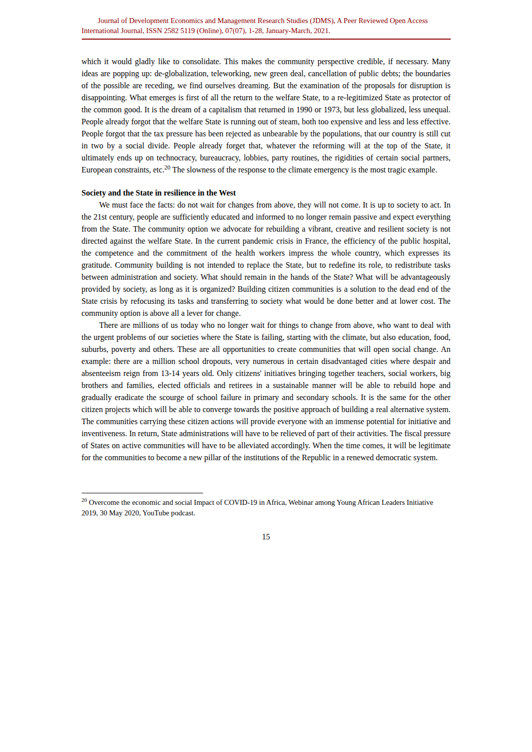Journal of Development Economics and Management Research Studies (JDMS), A Peer Reviewed Open Access International Journal, ISSN 2582 5119 (Online), 07(07), 1-28, January-March, 2021.
which it would gladly like to consolidate. This makes the community perspective credible, if necessary. Many ideas are popping up: de-globalization, teleworking, new green deal, cancellation of public debts; the boundaries of the possible are receding, we find ourselves dreaming. But the examination of the proposals for disruption is disappointing. What emerges is first of all the return to the welfare State, to a re-legitimized State as protector of the common good. It is the dream of a capitalism that returned in 1990 or 1973, but less globalized, less unequal. People already forgot that the welfare State is running out of steam, both too expensive and less and less effective. People forgot that the tax pressure has been rejected as unbearable by the populations, that our country is still cut in two by a social divide. People already forget that, whatever the reforming will at the top of the State, it ultimately ends up on technocracy, bureaucracy, lobbies, party routines, the rigidities of certain social partners, European constraints, etc.20 The slowness of the response to the climate emergency is the most tragic example.
Society and the State in resilience in the West
We must face the facts: do not wait for changes from above, they will not come. It is up to society to act. In the 21st century, people are sufficiently educated and informed to no longer remain passive and expect everything from the State. The community option we advocate for rebuilding a vibrant, creative and resilient society is not directed against the welfare State. In the current pandemic crisis in France, the efficiency of the public hospital, the competence and the commitment of the health workers impress the whole country, which expresses its gratitude. Community building is not intended to replace the State, but to redefine its role, to redistribute tasks between administration and society. What should remain in the hands of the State? What will be advantageously provided by society, as long as it is organized? Building citizen communities is a solution to the dead end of the State crisis by refocusing its tasks and transferring to society what would be done better and at lower cost. The community option is above all a lever for change.
There are millions of us today who no longer wait for things to change from above, who want to deal with the urgent problems of our societies where the State is failing, starting with the climate, but also education, food, suburbs, poverty and others. These are all opportunities to create communities that will open social change. An example: there are a million school dropouts, very numerous in certain disadvantaged cities where despair and absenteeism reign from 13-14 years old. Only citizens' initiatives bringing together teachers, social workers, big brothers and families, elected officials and retirees in a sustainable manner will be able to rebuild hope and gradually eradicate the scourge of school failure in primary and secondary schools. It is the same for the other citizen projects which will be able to converge towards the positive approach of building a real alternative system. The communities carrying these citizen actions will provide everyone with an immense potential for initiative and inventiveness. In return, State administrations will have to be relieved of part of their activities. The fiscal pressure of States on active communities will have to be alleviated accordingly. When the time comes, it will be legitimate for the communities to become a new pillar of the institutions of the Republic in a renewed democratic system.
20 Overcome the economic and social Impact of COVID-19 in Africa, Webinar among Young African Leaders Initiative 2019, 30 May 2020, YouTube podcast.
15